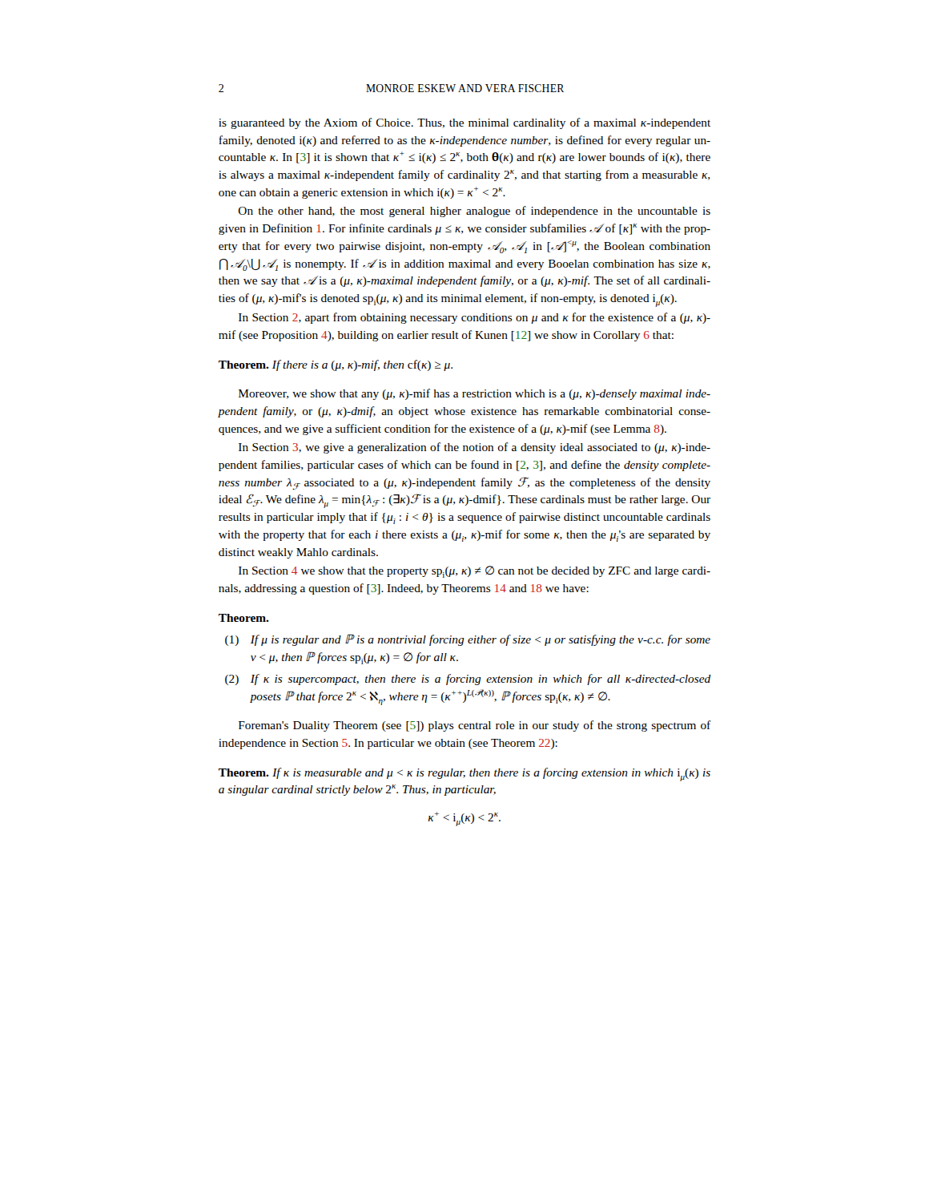2 MONROE ESKEW AND VERA FISCHER
is guaranteed by the Axiom of Choice. Thus, the minimal cardinality of a maximal κ-independent family, denoted i(κ) and referred to as the κ-independence number, is defined for every regular uncountable κ. In [3] it is shown that κ+ ≤ i(κ) ≤ 2κ, both 𝛉(κ) and r(κ) are lower bounds of i(κ), there is always a maximal κ-independent family of cardinality 2κ, and that starting from a measurable κ, one can obtain a generic extension in which i(κ) = κ+ < 2κ.
On the other hand, the most general higher analogue of independence in the uncountable is given in Definition 1. For infinite cardinals μ ≤ κ, we consider subfamilies 𝒜 of [κ]κ with the property that for every two pairwise disjoint, non-empty 𝒜0, 𝒜1 in [𝒜]<μ, the Boolean combination ⋂ 𝒜0\⋃ 𝒜1 is nonempty. If 𝒜 is in addition maximal and every Booelan combination has size κ, then we say that 𝒜 is a (μ, κ)-maximal independent family, or a (μ, κ)-mif. The set of all cardinalities of (μ, κ)-mif's is denoted spi(μ, κ) and its minimal element, if non-empty, is denoted iμ(κ).
In Section 2, apart from obtaining necessary conditions on μ and κ for the existence of a (μ, κ)-mif (see Proposition 4), building on earlier result of Kunen [12] we show in Corollary 6 that:
Theorem. If there is a (μ, κ)-mif, then cf(κ) ≥ μ.
Moreover, we show that any (μ, κ)-mif has a restriction which is a (μ, κ)-densely maximal independent family, or (μ, κ)-dmif, an object whose existence has remarkable combinatorial consequences, and we give a sufficient condition for the existence of a (μ, κ)-mif (see Lemma 8).
In Section 3, we give a generalization of the notion of a density ideal associated to (μ, κ)-independent families, particular cases of which can be found in [2, 3], and define the density completeness number λℱ associated to a (μ, κ)-independent family ℱ, as the completeness of the density ideal ℰℱ. We define λμ = min{λℱ : (∃κ)ℱ is a (μ, κ)-dmif}. These cardinals must be rather large. Our results in particular imply that if {μi : i < θ} is a sequence of pairwise distinct uncountable cardinals with the property that for each i there exists a (μi, κ)-mif for some κ, then the μi's are separated by distinct weakly Mahlo cardinals.
In Section 4 we show that the property spi(μ, κ) ≠ ∅ can not be decided by ZFC and large cardinals, addressing a question of [3]. Indeed, by Theorems 14 and 18 we have:
Theorem.
If μ is regular and ℙ is a nontrivial forcing either of size < μ or satisfying the ν-c.c. for some ν < μ, then ℙ forces spi(μ, κ) = ∅ for all κ.
If κ is supercompact, then there is a forcing extension in which for all κ-directed-closed posets ℙ that force 2κ < ℵη, where η = (κ++)L(𝒫(κ)), ℙ forces spi(κ, κ) ≠ ∅.
Foreman's Duality Theorem (see [5]) plays central role in our study of the strong spectrum of independence in Section 5. In particular we obtain (see Theorem 22):
Theorem. If κ is measurable and μ < κ is regular, then there is a forcing extension in which iμ(κ) is a singular cardinal strictly below 2κ. Thus, in particular,
κ+ < iμ(κ) < 2κ.